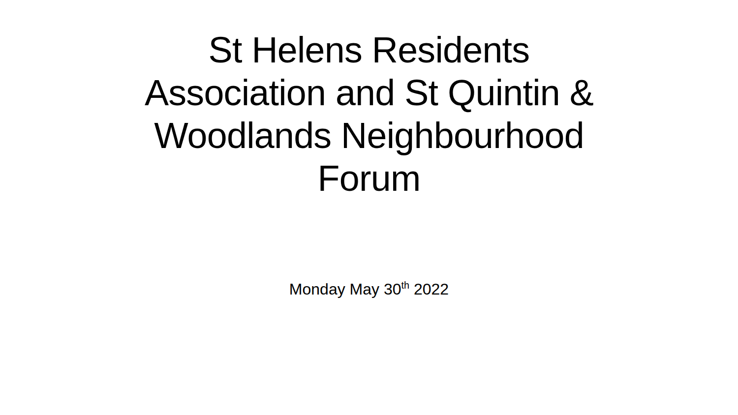St Helens Residents Association and St Quintin & Woodlands Neighbourhood Forum
Monday May 30th 2022